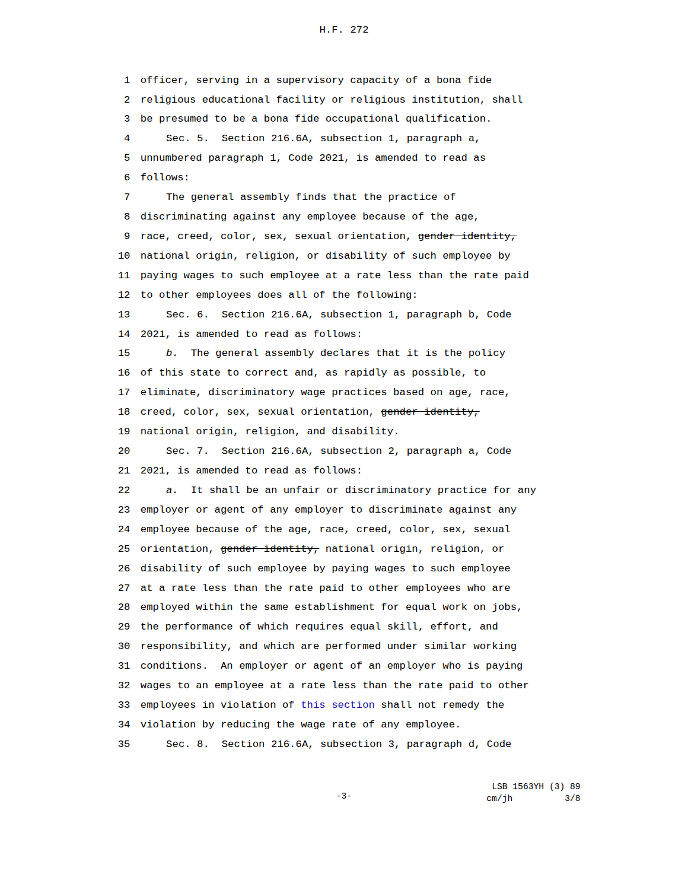H.F. 272
officer, serving in a supervisory capacity of a bona fide
religious educational facility or religious institution, shall
be presumed to be a bona fide occupational qualification.
Sec. 5. Section 216.6A, subsection 1, paragraph a,
unnumbered paragraph 1, Code 2021, is amended to read as
follows:
The general assembly finds that the practice of
discriminating against any employee because of the age,
race, creed, color, sex, sexual orientation, gender identity,
national origin, religion, or disability of such employee by
paying wages to such employee at a rate less than the rate paid
to other employees does all of the following:
Sec. 6. Section 216.6A, subsection 1, paragraph b, Code
2021, is amended to read as follows:
b. The general assembly declares that it is the policy
of this state to correct and, as rapidly as possible, to
eliminate, discriminatory wage practices based on age, race,
creed, color, sex, sexual orientation, gender identity,
national origin, religion, and disability.
Sec. 7. Section 216.6A, subsection 2, paragraph a, Code
2021, is amended to read as follows:
a. It shall be an unfair or discriminatory practice for any
employer or agent of any employer to discriminate against any
employee because of the age, race, creed, color, sex, sexual
orientation, gender identity, national origin, religion, or
disability of such employee by paying wages to such employee
at a rate less than the rate paid to other employees who are
employed within the same establishment for equal work on jobs,
the performance of which requires equal skill, effort, and
responsibility, and which are performed under similar working
conditions. An employer or agent of an employer who is paying
wages to an employee at a rate less than the rate paid to other
employees in violation of this section shall not remedy the
violation by reducing the wage rate of any employee.
Sec. 8. Section 216.6A, subsection 3, paragraph d, Code
-3-
LSB 1563YH (3) 89
cm/jh 3/8